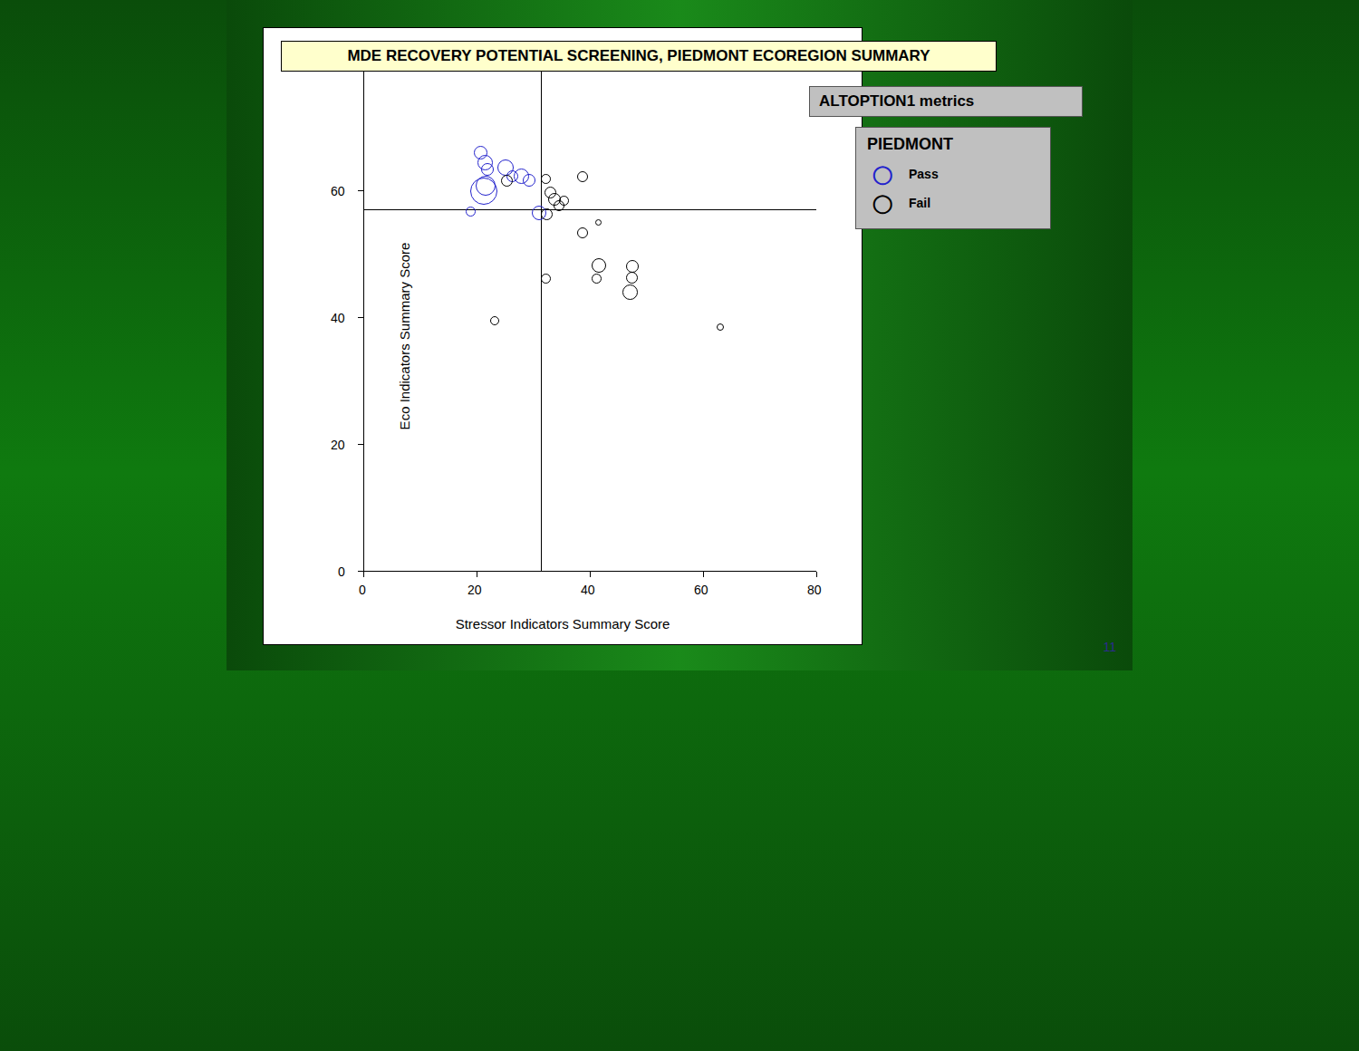Eco Indicators Summary Score
Stressor Indicators Summary Score
0
20
40
60
80
0
20
40
60
80
MDE RECOVERY POTENTIAL SCREENING, PIEDMONT ECOREGION SUMMARY
ALTOPTION1 metrics
PIEDMONT
◯ Pass
◯ Fail
11